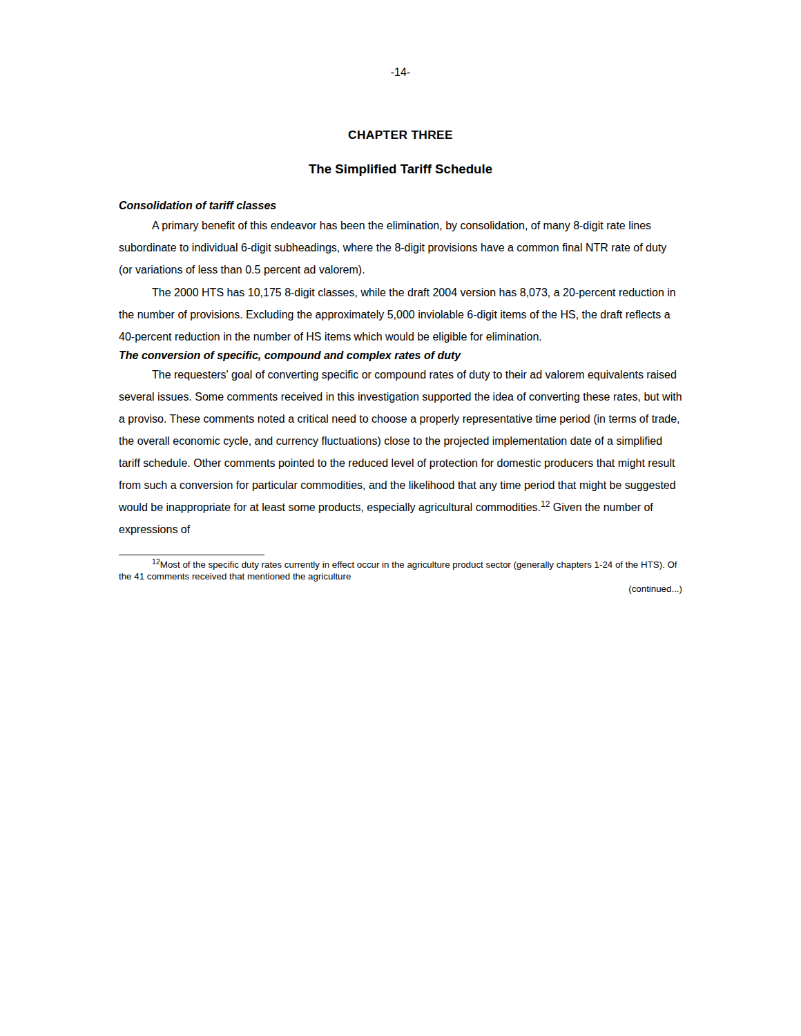-14-
CHAPTER THREE
The Simplified Tariff Schedule
Consolidation of tariff classes
A primary benefit of this endeavor has been the elimination, by consolidation, of many 8-digit rate lines subordinate to individual 6-digit subheadings, where the 8-digit provisions have a common final NTR rate of duty (or variations of less than 0.5 percent ad valorem).
The 2000 HTS has 10,175 8-digit classes, while the draft 2004 version has 8,073, a 20-percent reduction in the number of provisions. Excluding the approximately 5,000 inviolable 6-digit items of the HS, the draft reflects a 40-percent reduction in the number of HS items which would be eligible for elimination.
The conversion of specific, compound and complex rates of duty
The requesters' goal of converting specific or compound rates of duty to their ad valorem equivalents raised several issues. Some comments received in this investigation supported the idea of converting these rates, but with a proviso. These comments noted a critical need to choose a properly representative time period (in terms of trade, the overall economic cycle, and currency fluctuations) close to the projected implementation date of a simplified tariff schedule. Other comments pointed to the reduced level of protection for domestic producers that might result from such a conversion for particular commodities, and the likelihood that any time period that might be suggested would be inappropriate for at least some products, especially agricultural commodities.12 Given the number of expressions of
12Most of the specific duty rates currently in effect occur in the agriculture product sector (generally chapters 1-24 of the HTS). Of the 41 comments received that mentioned the agriculture
(continued...)